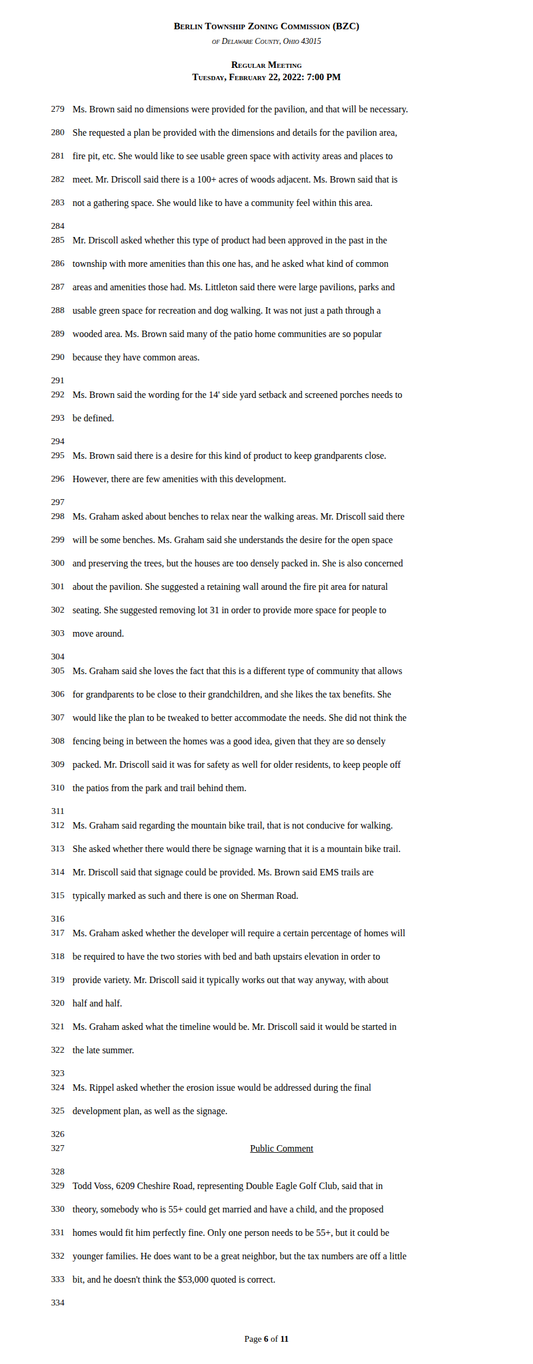Berlin Township Zoning Commission (BZC)
of Delaware County, Ohio 43015
Regular Meeting
Tuesday, February 22, 2022: 7:00 PM
Ms. Brown said no dimensions were provided for the pavilion, and that will be necessary.
She requested a plan be provided with the dimensions and details for the pavilion area,
fire pit, etc. She would like to see usable green space with activity areas and places to
meet. Mr. Driscoll said there is a 100+ acres of woods adjacent. Ms. Brown said that is
not a gathering space. She would like to have a community feel within this area.
Mr. Driscoll asked whether this type of product had been approved in the past in the
township with more amenities than this one has, and he asked what kind of common
areas and amenities those had. Ms. Littleton said there were large pavilions, parks and
usable green space for recreation and dog walking. It was not just a path through a
wooded area. Ms. Brown said many of the patio home communities are so popular
because they have common areas.
Ms. Brown said the wording for the 14' side yard setback and screened porches needs to
be defined.
Ms. Brown said there is a desire for this kind of product to keep grandparents close.
However, there are few amenities with this development.
Ms. Graham asked about benches to relax near the walking areas. Mr. Driscoll said there
will be some benches. Ms. Graham said she understands the desire for the open space
and preserving the trees, but the houses are too densely packed in. She is also concerned
about the pavilion. She suggested a retaining wall around the fire pit area for natural
seating. She suggested removing lot 31 in order to provide more space for people to
move around.
Ms. Graham said she loves the fact that this is a different type of community that allows
for grandparents to be close to their grandchildren, and she likes the tax benefits. She
would like the plan to be tweaked to better accommodate the needs. She did not think the
fencing being in between the homes was a good idea, given that they are so densely
packed. Mr. Driscoll said it was for safety as well for older residents, to keep people off
the patios from the park and trail behind them.
Ms. Graham said regarding the mountain bike trail, that is not conducive for walking.
She asked whether there would there be signage warning that it is a mountain bike trail.
Mr. Driscoll said that signage could be provided. Ms. Brown said EMS trails are
typically marked as such and there is one on Sherman Road.
Ms. Graham asked whether the developer will require a certain percentage of homes will
be required to have the two stories with bed and bath upstairs elevation in order to
provide variety. Mr. Driscoll said it typically works out that way anyway, with about
half and half.
Ms. Graham asked what the timeline would be. Mr. Driscoll said it would be started in
the late summer.
Ms. Rippel asked whether the erosion issue would be addressed during the final
development plan, as well as the signage.
Public Comment
Todd Voss, 6209 Cheshire Road, representing Double Eagle Golf Club, said that in
theory, somebody who is 55+ could get married and have a child, and the proposed
homes would fit him perfectly fine. Only one person needs to be 55+, but it could be
younger families. He does want to be a great neighbor, but the tax numbers are off a little
bit, and he doesn't think the $53,000 quoted is correct.
Page 6 of 11